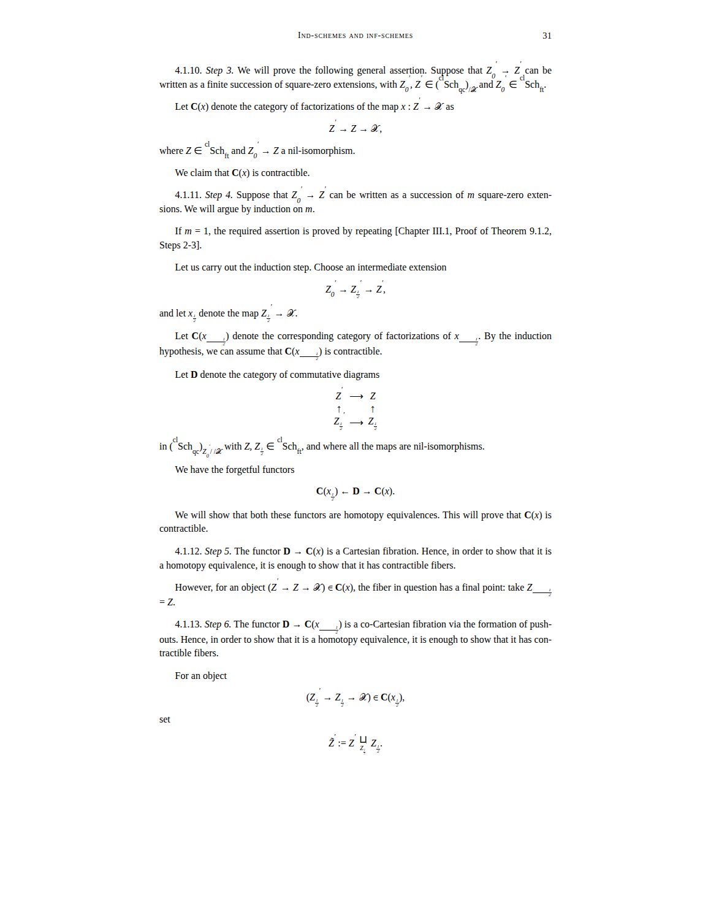Ind-schemes and inf-schemes 31
4.1.10. Step 3. We will prove the following general assertion. Suppose that Z 0′ → Z′ can be written as a finite succession of square-zero extensions, with Z0′, Z′ ∈ (clSchqc)/𝒳 and Z0′ ∈ clSchft.
Let C(x) denote the category of factorizations of the map x : Z′ → 𝒳 as
Z′ → Z → 𝒳,
where Z ∈ clSchft and Z0′ → Z a nil-isomorphism.
We claim that C(x) is contractible.
4.1.11. Step 4. Suppose that Z0′ → Z′ can be written as a succession of m square-zero extensions. We will argue by induction on m.
If m = 1, the required assertion is proved by repeating [Chapter III.1, Proof of Theorem 9.1.2, Steps 2-3].
Let us carry out the induction step. Choose an intermediate extension
Z0′ → Z12′ → Z′,
and let x12 denote the map Z12′ → 𝒳.
Let C(x12) denote the corresponding category of factorizations of x12. By the induction hypothesis, we can assume that C(x12) is contractible.
Let D denote the category of commutative diagrams
| Z ′ | ⟶ | Z |
| ↑ | | ↑ |
| Z 1 2 ′ | ⟶ | Z 1 2 |
in (clSchqc)Z0′/ /𝒳 with Z, Z12 ∈ clSchft, and where all the maps are nil-isomorphisms.
We have the forgetful functors
C(x12) ← D → C(x).
We will show that both these functors are homotopy equivalences. This will prove that C(x) is contractible.
4.1.12. Step 5. The functor D → C(x) is a Cartesian fibration. Hence, in order to show that it is a homotopy equivalence, it is enough to show that it has contractible fibers.
However, for an object (Z′ → Z → 𝒳) ∈ C(x), the fiber in question has a final point: take Z12 = Z.
4.1.13. Step 6. The functor D → C(x12) is a co-Cartesian fibration via the formation of push-outs. Hence, in order to show that it is a homotopy equivalence, it is enough to show that it has contractible fibers.
For an object
(Z12′ → Z12 → 𝒳) ∈ C(x12),
set
Z̃′ := Z′ ⊔Z12′ Z12.